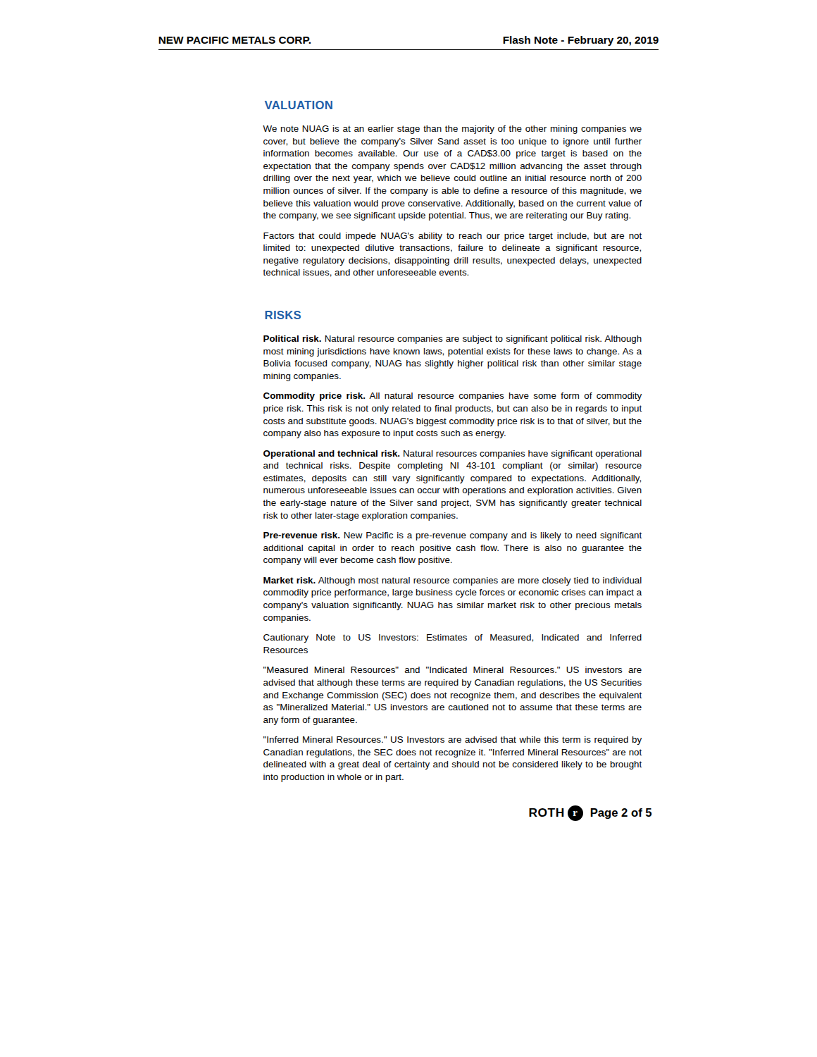NEW PACIFIC METALS CORP. Flash Note - February 20, 2019
VALUATION
We note NUAG is at an earlier stage than the majority of the other mining companies we cover, but believe the company's Silver Sand asset is too unique to ignore until further information becomes available. Our use of a CAD$3.00 price target is based on the expectation that the company spends over CAD$12 million advancing the asset through drilling over the next year, which we believe could outline an initial resource north of 200 million ounces of silver. If the company is able to define a resource of this magnitude, we believe this valuation would prove conservative. Additionally, based on the current value of the company, we see significant upside potential. Thus, we are reiterating our Buy rating.
Factors that could impede NUAG's ability to reach our price target include, but are not limited to: unexpected dilutive transactions, failure to delineate a significant resource, negative regulatory decisions, disappointing drill results, unexpected delays, unexpected technical issues, and other unforeseeable events.
RISKS
Political risk. Natural resource companies are subject to significant political risk. Although most mining jurisdictions have known laws, potential exists for these laws to change. As a Bolivia focused company, NUAG has slightly higher political risk than other similar stage mining companies.
Commodity price risk. All natural resource companies have some form of commodity price risk. This risk is not only related to final products, but can also be in regards to input costs and substitute goods. NUAG's biggest commodity price risk is to that of silver, but the company also has exposure to input costs such as energy.
Operational and technical risk. Natural resources companies have significant operational and technical risks. Despite completing NI 43-101 compliant (or similar) resource estimates, deposits can still vary significantly compared to expectations. Additionally, numerous unforeseeable issues can occur with operations and exploration activities. Given the early-stage nature of the Silver sand project, SVM has significantly greater technical risk to other later-stage exploration companies.
Pre-revenue risk. New Pacific is a pre-revenue company and is likely to need significant additional capital in order to reach positive cash flow. There is also no guarantee the company will ever become cash flow positive.
Market risk. Although most natural resource companies are more closely tied to individual commodity price performance, large business cycle forces or economic crises can impact a company's valuation significantly. NUAG has similar market risk to other precious metals companies.
Cautionary Note to US Investors: Estimates of Measured, Indicated and Inferred Resources
"Measured Mineral Resources" and "Indicated Mineral Resources." US investors are advised that although these terms are required by Canadian regulations, the US Securities and Exchange Commission (SEC) does not recognize them, and describes the equivalent as "Mineralized Material." US investors are cautioned not to assume that these terms are any form of guarantee.
"Inferred Mineral Resources." US Investors are advised that while this term is required by Canadian regulations, the SEC does not recognize it. "Inferred Mineral Resources" are not delineated with a great deal of certainty and should not be considered likely to be brought into production in whole or in part.
ROTH r
Page 2 of 5